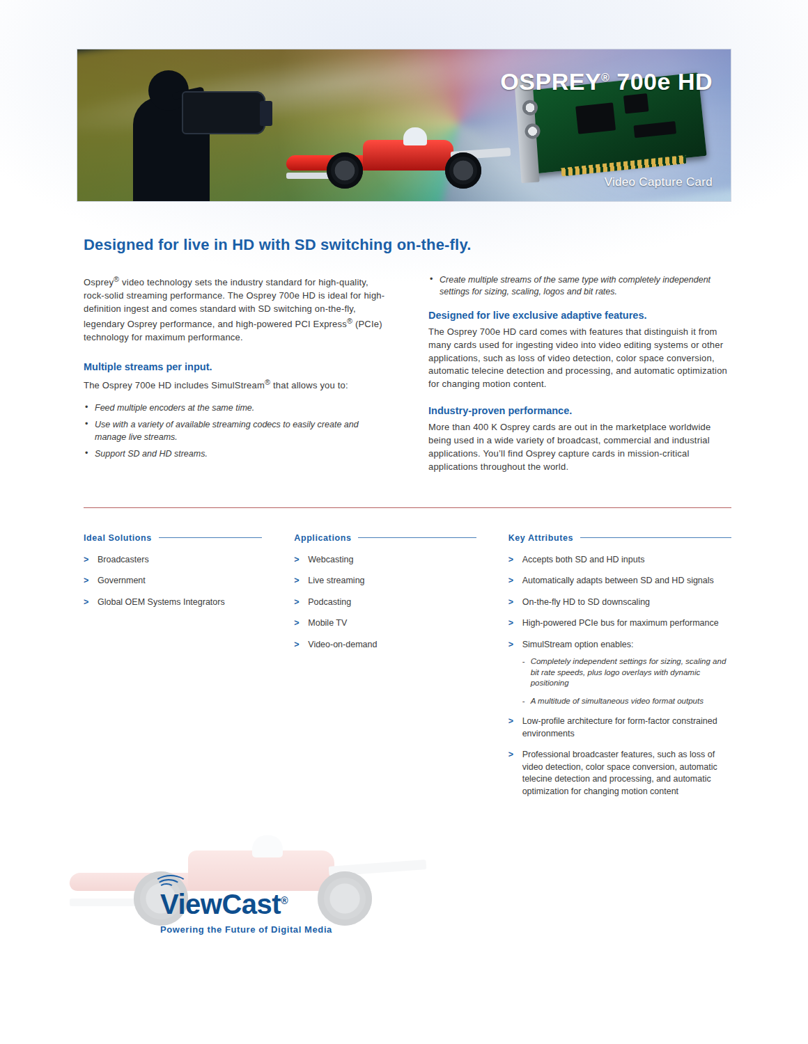OSPREY® 700e HD
Video Capture Card
Designed for live in HD with SD switching on-the-fly.
Osprey® video technology sets the industry standard for high-quality, rock-solid streaming performance. The Osprey 700e HD is ideal for high-definition ingest and comes standard with SD switching on-the-fly, legendary Osprey performance, and high-powered PCI Express® (PCIe) technology for maximum performance.
Multiple streams per input.
The Osprey 700e HD includes SimulStream® that allows you to:
Feed multiple encoders at the same time.
Use with a variety of available streaming codecs to easily create and manage live streams.
Support SD and HD streams.
Create multiple streams of the same type with completely independent settings for sizing, scaling, logos and bit rates.
Designed for live exclusive adaptive features.
The Osprey 700e HD card comes with features that distinguish it from many cards used for ingesting video into video editing systems or other applications, such as loss of video detection, color space conversion, automatic telecine detection and processing, and automatic optimization for changing motion content.
Industry-proven performance.
More than 400 K Osprey cards are out in the marketplace worldwide being used in a wide variety of broadcast, commercial and industrial applications. You’ll find Osprey capture cards in mission-critical applications throughout the world.
Ideal Solutions
Broadcasters
Government
Global OEM Systems Integrators
Applications
Webcasting
Live streaming
Podcasting
Mobile TV
Video-on-demand
Key Attributes
Accepts both SD and HD inputs
Automatically adapts between SD and HD signals
On-the-fly HD to SD downscaling
High-powered PCIe bus for maximum performance
SimulStream option enables:
Completely independent settings for sizing, scaling and bit rate speeds, plus logo overlays with dynamic positioning
A multitude of simultaneous video format outputs
Low-profile architecture for form-factor constrained environments
Professional broadcaster features, such as loss of video detection, color space conversion, automatic telecine detection and processing, and automatic optimization for changing motion content
ViewCast®
Powering the Future of Digital Media